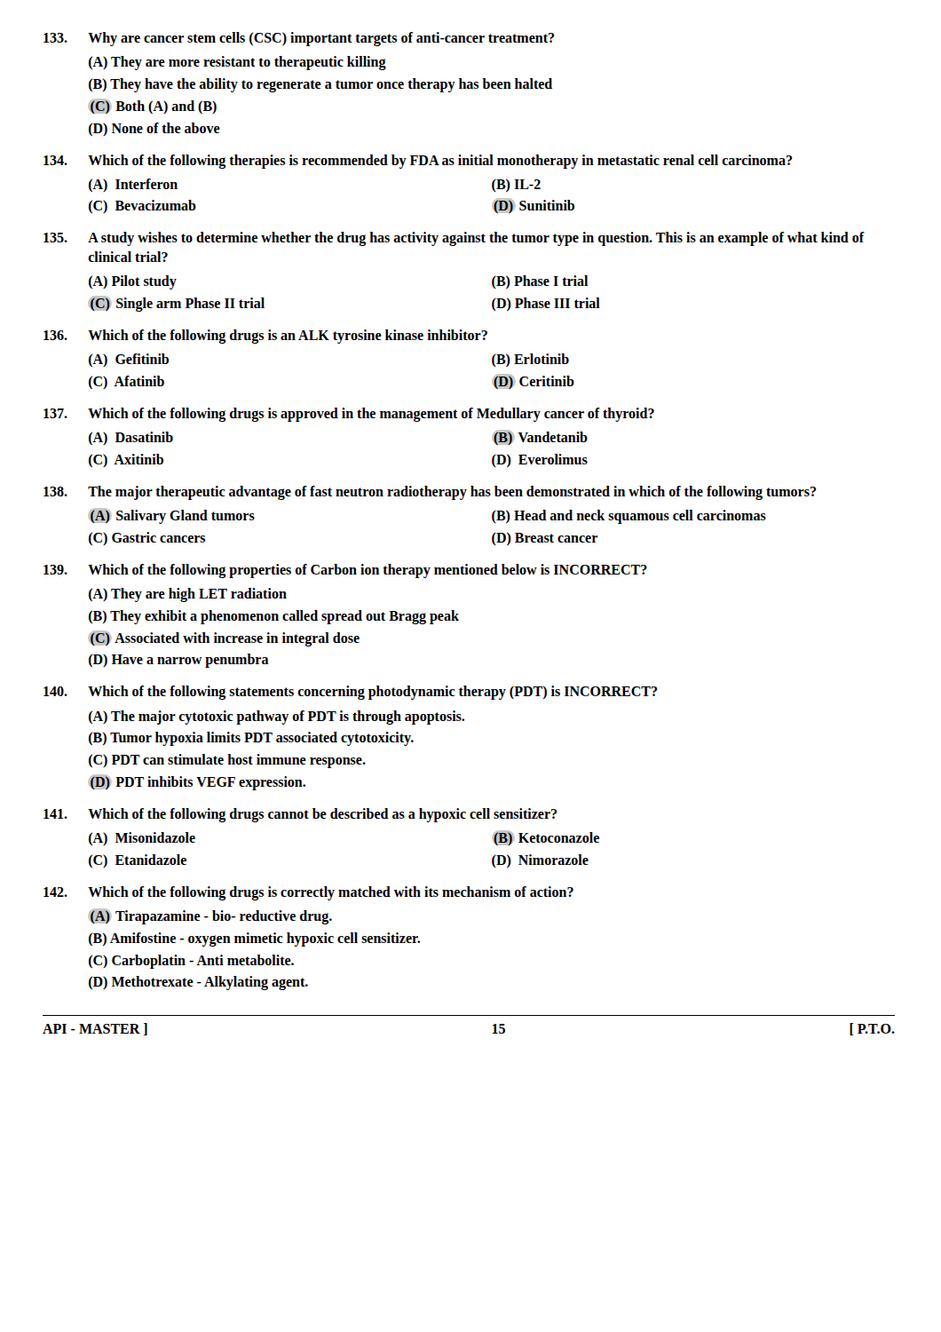133.
Why are cancer stem cells (CSC) important targets of anti-cancer treatment?
(A) They are more resistant to therapeutic killing
(B) They have the ability to regenerate a tumor once therapy has been halted
(C) Both (A) and (B)
(D) None of the above
134.
Which of the following therapies is recommended by FDA as initial monotherapy in metastatic renal cell carcinoma?
(A) Interferon
(B) IL-2
(C) Bevacizumab
(D) Sunitinib
135.
A study wishes to determine whether the drug has activity against the tumor type in question. This is an example of what kind of clinical trial?
(A) Pilot study
(B) Phase I trial
(C) Single arm Phase II trial
(D) Phase III trial
136.
Which of the following drugs is an ALK tyrosine kinase inhibitor?
(A) Gefitinib
(B) Erlotinib
(C) Afatinib
(D) Ceritinib
137.
Which of the following drugs is approved in the management of Medullary cancer of thyroid?
(A) Dasatinib
(B) Vandetanib
(C) Axitinib
(D) Everolimus
138.
The major therapeutic advantage of fast neutron radiotherapy has been demonstrated in which of the following tumors?
(A) Salivary Gland tumors
(B) Head and neck squamous cell carcinomas
(C) Gastric cancers
(D) Breast cancer
139.
Which of the following properties of Carbon ion therapy mentioned below is INCORRECT?
(A) They are high LET radiation
(B) They exhibit a phenomenon called spread out Bragg peak
(C) Associated with increase in integral dose
(D) Have a narrow penumbra
140.
Which of the following statements concerning photodynamic therapy (PDT) is INCORRECT?
(A) The major cytotoxic pathway of PDT is through apoptosis.
(B) Tumor hypoxia limits PDT associated cytotoxicity.
(C) PDT can stimulate host immune response.
(D) PDT inhibits VEGF expression.
141.
Which of the following drugs cannot be described as a hypoxic cell sensitizer?
(A) Misonidazole
(B) Ketoconazole
(C) Etanidazole
(D) Nimorazole
142.
Which of the following drugs is correctly matched with its mechanism of action?
(A) Tirapazamine - bio- reductive drug.
(B) Amifostine - oxygen mimetic hypoxic cell sensitizer.
(C) Carboplatin - Anti metabolite.
(D) Methotrexate - Alkylating agent.
API - MASTER ]
15
[ P.T.O.